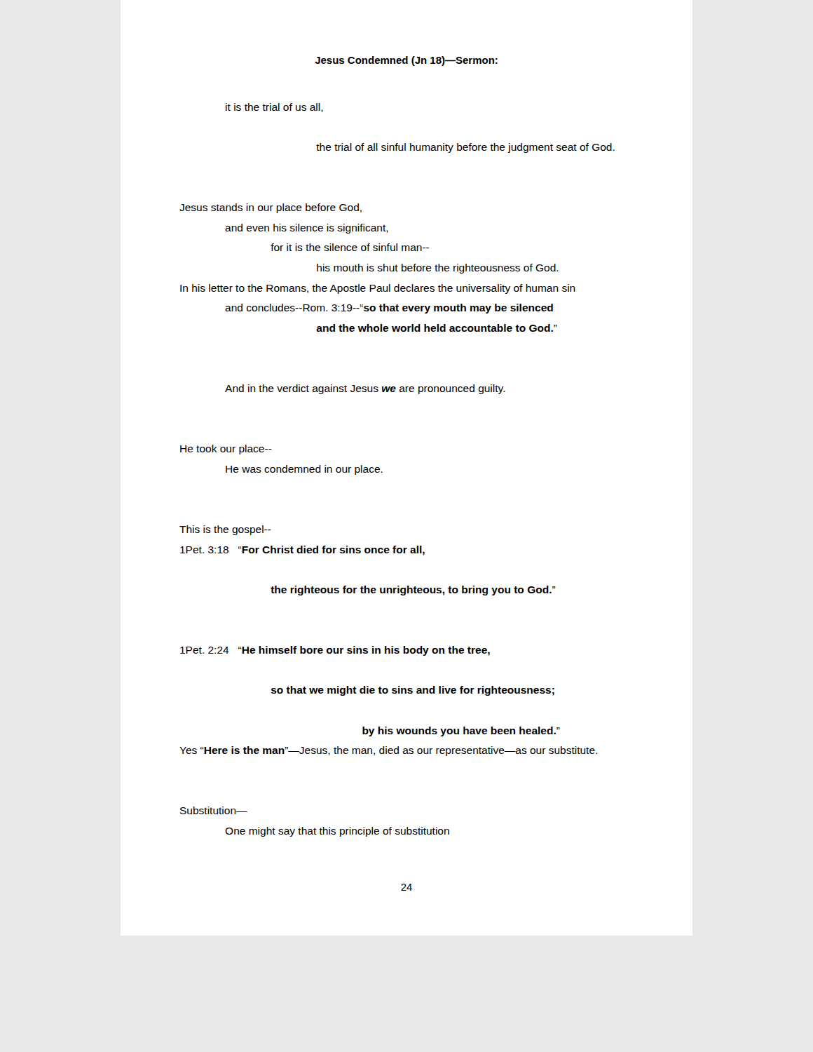Jesus Condemned (Jn 18)—Sermon:
it is the trial of us all,
the trial of all sinful humanity before the judgment seat of God.
Jesus stands in our place before God,
and even his silence is significant,
for it is the silence of sinful man--
his mouth is shut before the righteousness of God.
In his letter to the Romans, the Apostle Paul declares the universality of human sin
and concludes--Rom. 3:19--“so that every mouth may be silenced
and the whole world held accountable to God.”
And in the verdict against Jesus we are pronounced guilty.
He took our place--
He was condemned in our place.
This is the gospel--
1Pet. 3:18 “For Christ died for sins once for all,
the righteous for the unrighteous, to bring you to God.”
1Pet. 2:24 “He himself bore our sins in his body on the tree,
so that we might die to sins and live for righteousness;
by his wounds you have been healed.”
Yes “Here is the man”—Jesus, the man, died as our representative—as our substitute.
Substitution—
One might say that this principle of substitution
24